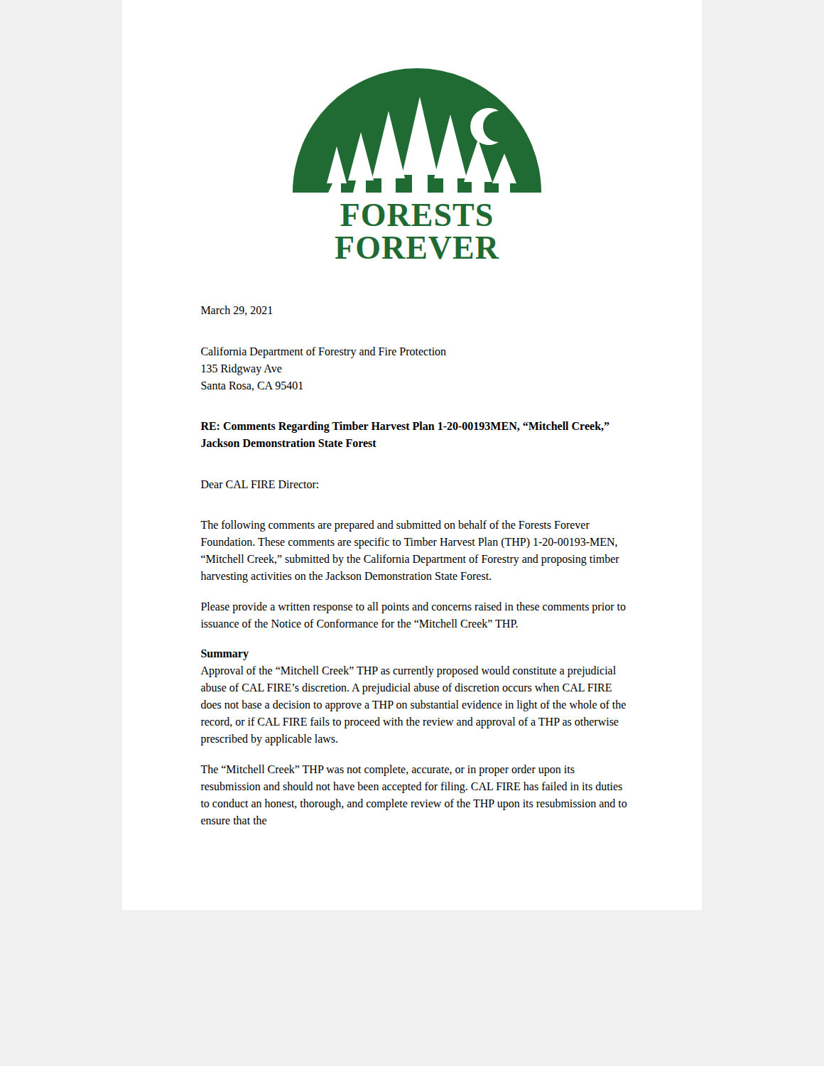FORESTS FOREVER
March 29, 2021
California Department of Forestry and Fire Protection 135 Ridgway Ave Santa Rosa, CA 95401
RE: Comments Regarding Timber Harvest Plan 1-20-00193MEN, “Mitchell Creek,” Jackson Demonstration State Forest
Dear CAL FIRE Director:
The following comments are prepared and submitted on behalf of the Forests Forever Foundation. These comments are specific to Timber Harvest Plan (THP) 1-20-00193-MEN, “Mitchell Creek,” submitted by the California Department of Forestry and proposing timber harvesting activities on the Jackson Demonstration State Forest.
Please provide a written response to all points and concerns raised in these comments prior to issuance of the Notice of Conformance for the “Mitchell Creek” THP.
Summary
Approval of the “Mitchell Creek” THP as currently proposed would constitute a prejudicial abuse of CAL FIRE’s discretion. A prejudicial abuse of discretion occurs when CAL FIRE does not base a decision to approve a THP on substantial evidence in light of the whole of the record, or if CAL FIRE fails to proceed with the review and approval of a THP as otherwise prescribed by applicable laws.
The “Mitchell Creek” THP was not complete, accurate, or in proper order upon its resubmission and should not have been accepted for filing. CAL FIRE has failed in its duties to conduct an honest, thorough, and complete review of the THP upon its resubmission and to ensure that the